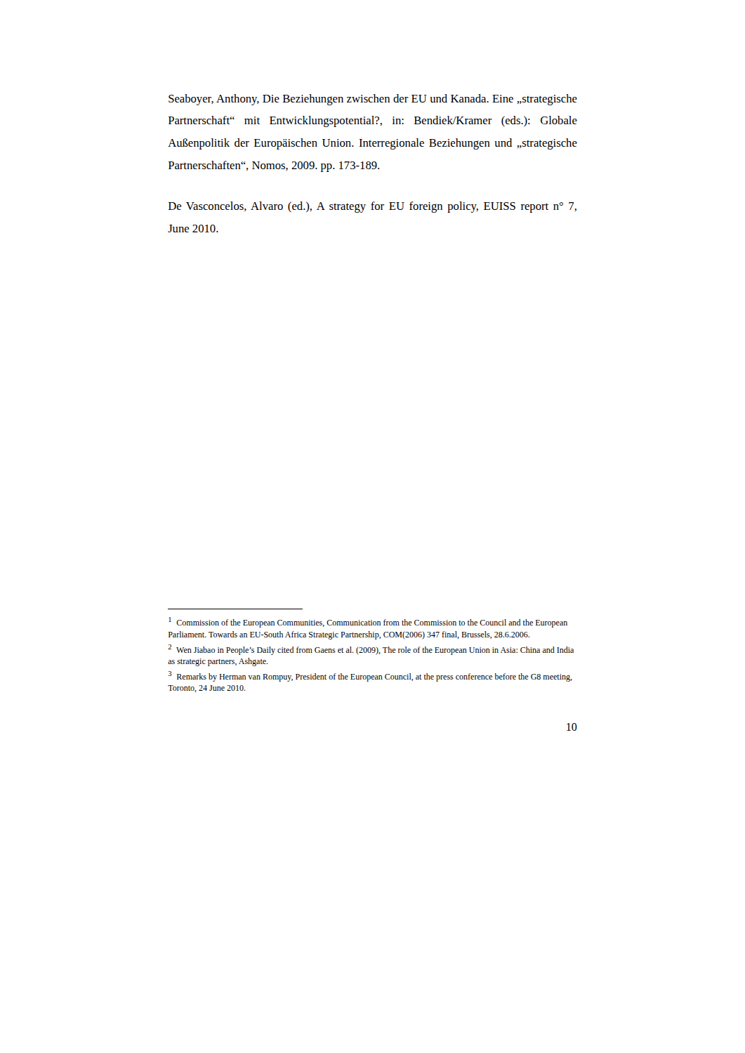Seaboyer, Anthony, Die Beziehungen zwischen der EU und Kanada. Eine „strategische Partnerschaft“ mit Entwicklungspotential?, in: Bendiek/Kramer (eds.): Globale Außenpolitik der Europäischen Union. Interregionale Beziehungen und „strategische Partnerschaften“, Nomos, 2009. pp. 173-189.
De Vasconcelos, Alvaro (ed.), A strategy for EU foreign policy, EUISS report n° 7, June 2010.
1 Commission of the European Communities, Communication from the Commission to the Council and the European Parliament. Towards an EU-South Africa Strategic Partnership, COM(2006) 347 final, Brussels, 28.6.2006.
2 Wen Jiabao in People’s Daily cited from Gaens et al. (2009), The role of the European Union in Asia: China and India as strategic partners, Ashgate.
3 Remarks by Herman van Rompuy, President of the European Council, at the press conference before the G8 meeting, Toronto, 24 June 2010.
10